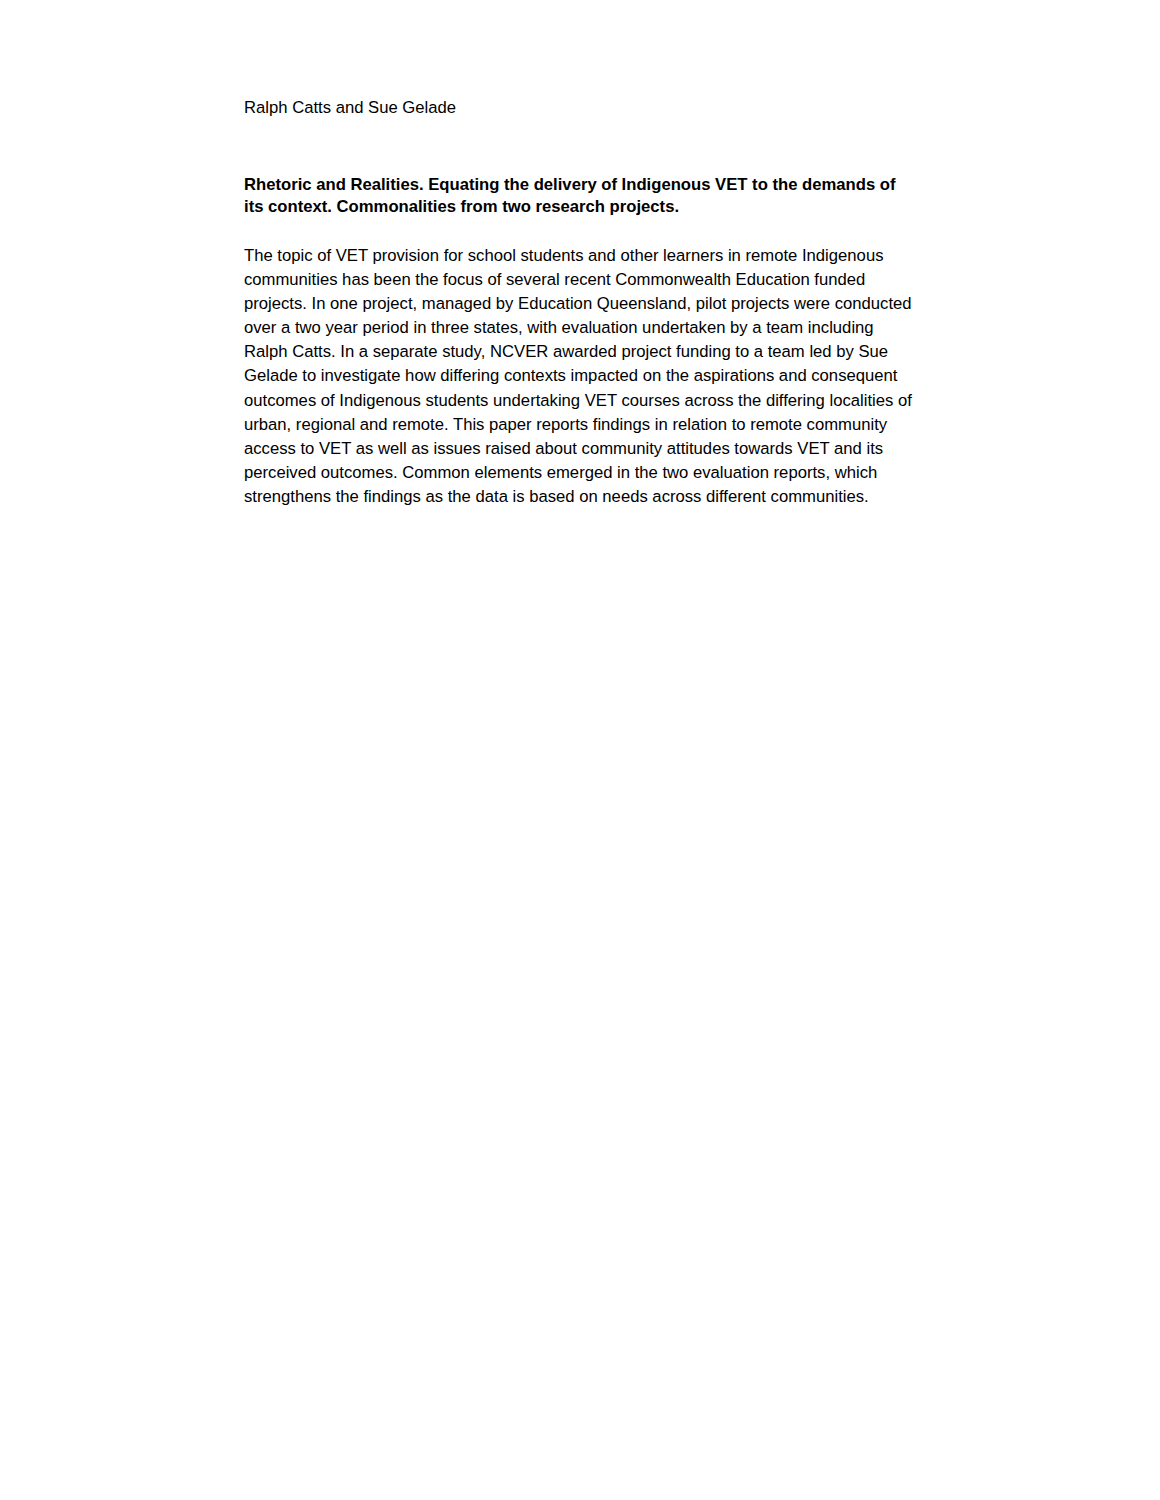Ralph Catts and Sue Gelade
Rhetoric and Realities. Equating the delivery of Indigenous VET to the demands of its context. Commonalities from two research projects.
The topic of VET provision for school students and other learners in remote Indigenous communities has been the focus of several recent Commonwealth Education funded projects. In one project, managed by Education Queensland, pilot projects were conducted over a two year period in three states, with evaluation undertaken by a team including Ralph Catts. In a separate study, NCVER awarded project funding to a team led by Sue Gelade to investigate how differing contexts impacted on the aspirations and consequent outcomes of Indigenous students undertaking VET courses across the differing localities of urban, regional and remote. This paper reports findings in relation to remote community access to VET as well as issues raised about community attitudes towards VET and its perceived outcomes. Common elements emerged in the two evaluation reports, which strengthens the findings as the data is based on needs across different communities.